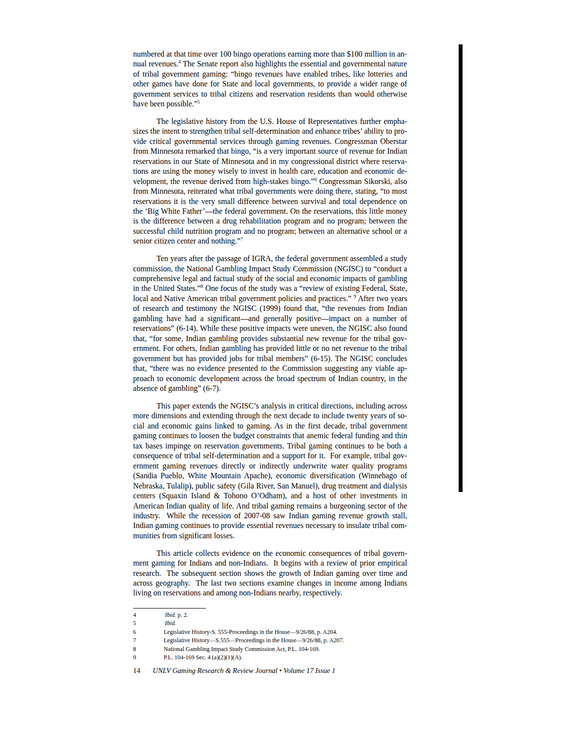numbered at that time over 100 bingo operations earning more than $100 million in annual revenues.4 The Senate report also highlights the essential and governmental nature of tribal government gaming: “bingo revenues have enabled tribes, like lotteries and other games have done for State and local governments, to provide a wider range of government services to tribal citizens and reservation residents than would otherwise have been possible.”5
The legislative history from the U.S. House of Representatives further emphasizes the intent to strengthen tribal self-determination and enhance tribes’ ability to provide critical governmental services through gaming revenues. Congressman Oberstar from Minnesota remarked that bingo, “is a very important source of revenue for Indian reservations in our State of Minnesota and in my congressional district where reservations are using the money wisely to invest in health care, education and economic development, the revenue derived from high-stakes bingo.”6 Congressman Sikorski, also from Minnesota, reiterated what tribal governments were doing there, stating, “to most reservations it is the very small difference between survival and total dependence on the ‘Big White Father’—the federal government. On the reservations, this little money is the difference between a drug rehabilitation program and no program; between the successful child nutrition program and no program; between an alternative school or a senior citizen center and nothing.”7
Ten years after the passage of IGRA, the federal government assembled a study commission, the National Gambling Impact Study Commission (NGISC) to “conduct a comprehensive legal and factual study of the social and economic impacts of gambling in the United States.”8 One focus of the study was a “review of existing Federal, State, local and Native American tribal government policies and practices.” 9 After two years of research and testimony the NGISC (1999) found that, “the revenues from Indian gambling have had a significant—and generally positive—impact on a number of reservations” (6-14). While these positive impacts were uneven, the NGISC also found that, “for some, Indian gambling provides substantial new revenue for the tribal government. For others, Indian gambling has provided little or no net revenue to the tribal government but has provided jobs for tribal members” (6-15). The NGISC concludes that, “there was no evidence presented to the Commission suggesting any viable approach to economic development across the broad spectrum of Indian country, in the absence of gambling” (6-7).
This paper extends the NGISC’s analysis in critical directions, including across more dimensions and extending through the next decade to include twenty years of social and economic gains linked to gaming. As in the first decade, tribal government gaming continues to loosen the budget constraints that anemic federal funding and thin tax bases impinge on reservation governments. Tribal gaming continues to be both a consequence of tribal self-determination and a support for it. For example, tribal government gaming revenues directly or indirectly underwrite water quality programs (Sandia Pueblo, White Mountain Apache), economic diversification (Winnebago of Nebraska, Tulalip), public safety (Gila River, San Manuel), drug treatment and dialysis centers (Squaxin Island & Tohono O’Odham), and a host of other investments in American Indian quality of life. And tribal gaming remains a burgeoning sector of the industry. While the recession of 2007-08 saw Indian gaming revenue growth stall, Indian gaming continues to provide essential revenues necessary to insulate tribal communities from significant losses.
This article collects evidence on the economic consequences of tribal government gaming for Indians and non-Indians. It begins with a review of prior empirical research. The subsequent section shows the growth of Indian gaming over time and across geography. The last two sections examine changes in income among Indians living on reservations and among non-Indians nearby, respectively.
4 Ibid. p. 2.
5 Ibid.
6 Legislative History-S. 555-Proceedings in the House—9/26/88, p. A204.
7 Legislative History—S.555—Proceedings in the House—9/26/88, p. A207.
8 National Gambling Impact Study Commission Act, P.L. 104-169.
9 P.L. 104-169 Sec. 4 (a)(2)(1)(A).
14 UNLV Gaming Research & Review Journal • Volume 17 Issue 1